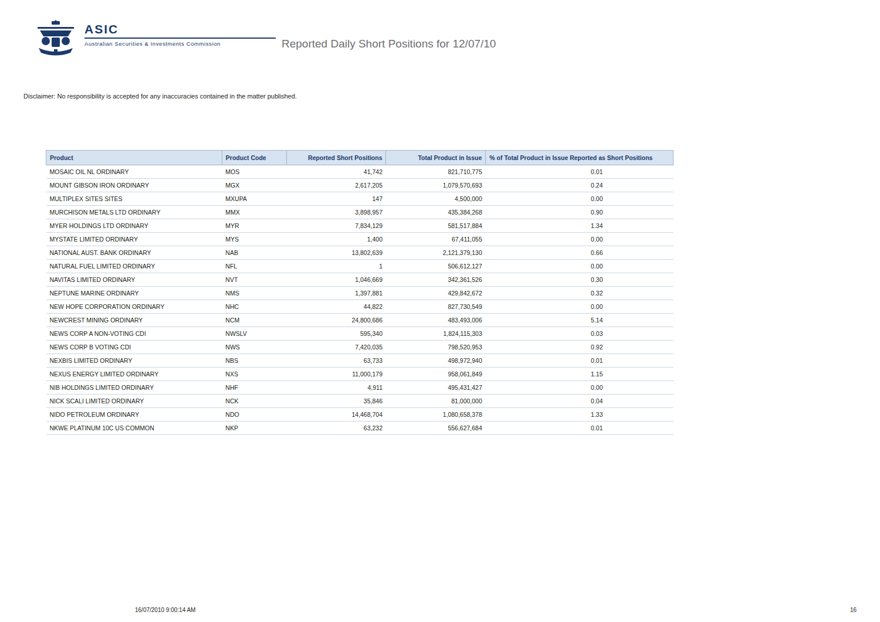ASIC
Australian Securities & Investments Commission
Reported Daily Short Positions for 12/07/10
Disclaimer: No responsibility is accepted for any inaccuracies contained in the matter published.
| Product | Product Code | Reported Short Positions | Total Product in Issue | % of Total Product in Issue Reported as Short Positions |
| --- | --- | --- | --- | --- |
| MOSAIC OIL NL ORDINARY | MOS | 41,742 | 821,710,775 | 0.01 |
| MOUNT GIBSON IRON ORDINARY | MGX | 2,617,205 | 1,079,570,693 | 0.24 |
| MULTIPLEX SITES SITES | MXUPA | 147 | 4,500,000 | 0.00 |
| MURCHISON METALS LTD ORDINARY | MMX | 3,898,957 | 435,384,268 | 0.90 |
| MYER HOLDINGS LTD ORDINARY | MYR | 7,834,129 | 581,517,884 | 1.34 |
| MYSTATE LIMITED ORDINARY | MYS | 1,400 | 67,411,055 | 0.00 |
| NATIONAL AUST. BANK ORDINARY | NAB | 13,802,639 | 2,121,379,130 | 0.66 |
| NATURAL FUEL LIMITED ORDINARY | NFL | 1 | 506,612,127 | 0.00 |
| NAVITAS LIMITED ORDINARY | NVT | 1,046,669 | 342,361,526 | 0.30 |
| NEPTUNE MARINE ORDINARY | NMS | 1,397,881 | 429,842,672 | 0.32 |
| NEW HOPE CORPORATION ORDINARY | NHC | 44,822 | 827,730,549 | 0.00 |
| NEWCREST MINING ORDINARY | NCM | 24,800,686 | 483,493,006 | 5.14 |
| NEWS CORP A NON-VOTING CDI | NWSLV | 595,340 | 1,824,115,303 | 0.03 |
| NEWS CORP B VOTING CDI | NWS | 7,420,035 | 798,520,953 | 0.92 |
| NEXBIS LIMITED ORDINARY | NBS | 63,733 | 498,972,940 | 0.01 |
| NEXUS ENERGY LIMITED ORDINARY | NXS | 11,000,179 | 958,061,849 | 1.15 |
| NIB HOLDINGS LIMITED ORDINARY | NHF | 4,911 | 495,431,427 | 0.00 |
| NICK SCALI LIMITED ORDINARY | NCK | 35,846 | 81,000,000 | 0.04 |
| NIDO PETROLEUM ORDINARY | NDO | 14,468,704 | 1,080,658,378 | 1.33 |
| NKWE PLATINUM 10C US COMMON | NKP | 63,232 | 556,627,684 | 0.01 |
16/07/2010 9:00:14 AM 16